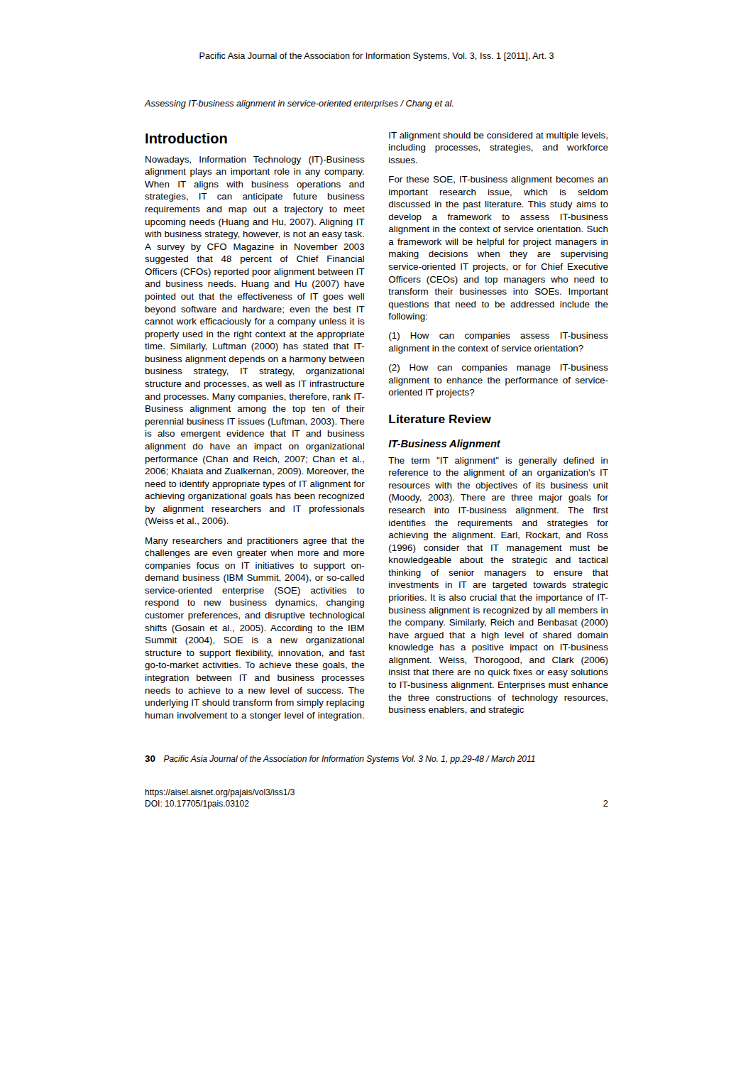Pacific Asia Journal of the Association for Information Systems, Vol. 3, Iss. 1 [2011], Art. 3
Assessing IT-business alignment in service-oriented enterprises / Chang et al.
Introduction
Nowadays, Information Technology (IT)-Business alignment plays an important role in any company. When IT aligns with business operations and strategies, IT can anticipate future business requirements and map out a trajectory to meet upcoming needs (Huang and Hu, 2007). Aligning IT with business strategy, however, is not an easy task. A survey by CFO Magazine in November 2003 suggested that 48 percent of Chief Financial Officers (CFOs) reported poor alignment between IT and business needs. Huang and Hu (2007) have pointed out that the effectiveness of IT goes well beyond software and hardware; even the best IT cannot work efficaciously for a company unless it is properly used in the right context at the appropriate time. Similarly, Luftman (2000) has stated that IT-business alignment depends on a harmony between business strategy, IT strategy, organizational structure and processes, as well as IT infrastructure and processes. Many companies, therefore, rank IT-Business alignment among the top ten of their perennial business IT issues (Luftman, 2003). There is also emergent evidence that IT and business alignment do have an impact on organizational performance (Chan and Reich, 2007; Chan et al., 2006; Khaiata and Zualkernan, 2009). Moreover, the need to identify appropriate types of IT alignment for achieving organizational goals has been recognized by alignment researchers and IT professionals (Weiss et al., 2006).
Many researchers and practitioners agree that the challenges are even greater when more and more companies focus on IT initiatives to support on-demand business (IBM Summit, 2004), or so-called service-oriented enterprise (SOE) activities to respond to new business dynamics, changing customer preferences, and disruptive technological shifts (Gosain et al., 2005). According to the IBM Summit (2004), SOE is a new organizational structure to support flexibility, innovation, and fast go-to-market activities. To achieve these goals, the integration between IT and business processes needs to achieve to a new level of success. The underlying IT should transform from simply replacing human involvement to a stonger level of integration. IT alignment should be considered at multiple levels, including processes, strategies, and workforce issues.
For these SOE, IT-business alignment becomes an important research issue, which is seldom discussed in the past literature. This study aims to develop a framework to assess IT-business alignment in the context of service orientation. Such a framework will be helpful for project managers in making decisions when they are supervising service-oriented IT projects, or for Chief Executive Officers (CEOs) and top managers who need to transform their businesses into SOEs. Important questions that need to be addressed include the following:
(1) How can companies assess IT-business alignment in the context of service orientation?
(2) How can companies manage IT-business alignment to enhance the performance of service-oriented IT projects?
Literature Review
IT-Business Alignment
The term "IT alignment" is generally defined in reference to the alignment of an organization's IT resources with the objectives of its business unit (Moody, 2003). There are three major goals for research into IT-business alignment. The first identifies the requirements and strategies for achieving the alignment. Earl, Rockart, and Ross (1996) consider that IT management must be knowledgeable about the strategic and tactical thinking of senior managers to ensure that investments in IT are targeted towards strategic priorities. It is also crucial that the importance of IT-business alignment is recognized by all members in the company. Similarly, Reich and Benbasat (2000) have argued that a high level of shared domain knowledge has a positive impact on IT-business alignment. Weiss, Thorogood, and Clark (2006) insist that there are no quick fixes or easy solutions to IT-business alignment. Enterprises must enhance the three constructions of technology resources, business enablers, and strategic
30 Pacific Asia Journal of the Association for Information Systems Vol. 3 No. 1, pp.29-48 / March 2011
https://aisel.aisnet.org/pajais/vol3/iss1/3
DOI: 10.17705/1pais.03102 2